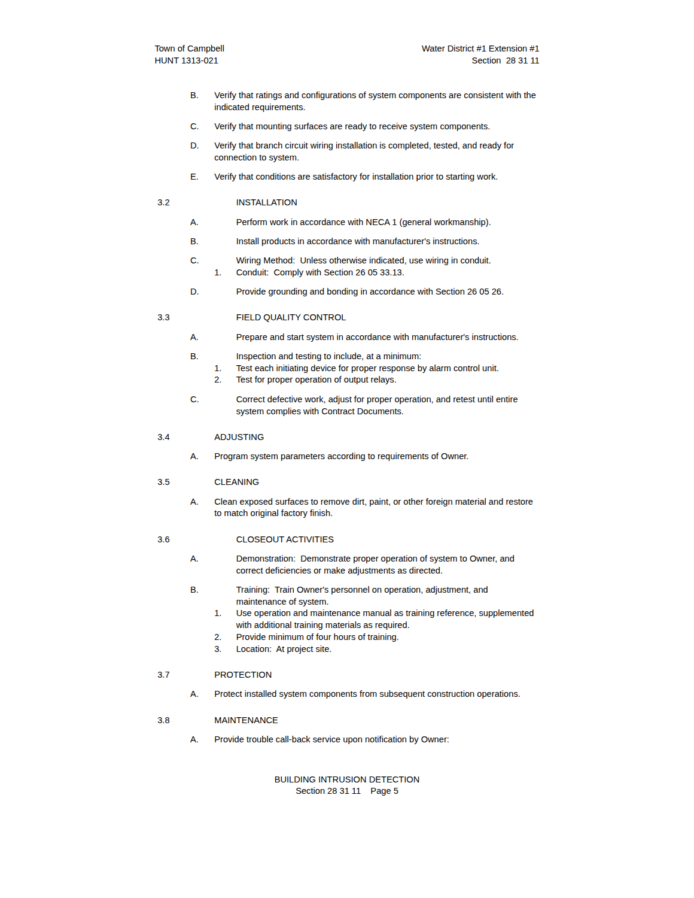Town of Campbell
Water District #1 Extension #1
HUNT 1313-021
Section 28 31 11
| B. | Verify that ratings and configurations of system components are consistent with the indicated requirements. |
| C. | Verify that mounting surfaces are ready to receive system components. |
| D. | Verify that branch circuit wiring installation is completed, tested, and ready for connection to system. |
| E. | Verify that conditions are satisfactory for installation prior to starting work. |
| 3.2 | INSTALLATION |
| A. | Perform work in accordance with NECA 1 (general workmanship). |
| B. | Install products in accordance with manufacturer's instructions. |
| C. | Wiring Method: Unless otherwise indicated, use wiring in conduit. |
| 1. | Conduit: Comply with Section 26 05 33.13. |
| D. | Provide grounding and bonding in accordance with Section 26 05 26. |
| 3.3 | FIELD QUALITY CONTROL |
| A. | Prepare and start system in accordance with manufacturer's instructions. |
| B. | Inspection and testing to include, at a minimum: |
| 1. | Test each initiating device for proper response by alarm control unit. |
| 2. | Test for proper operation of output relays. |
| C. | Correct defective work, adjust for proper operation, and retest until entire system complies with Contract Documents. |
| 3.4 | ADJUSTING |
| A. | Program system parameters according to requirements of Owner. |
| 3.5 | CLEANING |
| A. | Clean exposed surfaces to remove dirt, paint, or other foreign material and restore to match original factory finish. |
| 3.6 | CLOSEOUT ACTIVITIES |
| A. | Demonstration: Demonstrate proper operation of system to Owner, and correct deficiencies or make adjustments as directed. |
| B. | Training: Train Owner's personnel on operation, adjustment, and maintenance of system. |
| 1. | Use operation and maintenance manual as training reference, supplemented with additional training materials as required. |
| 2. | Provide minimum of four hours of training. |
| 3. | Location: At project site. |
| 3.7 | PROTECTION |
| A. | Protect installed system components from subsequent construction operations. |
| 3.8 | MAINTENANCE |
| A. | Provide trouble call-back service upon notification by Owner: |
BUILDING INTRUSION DETECTION
Section 28 31 11 Page 5